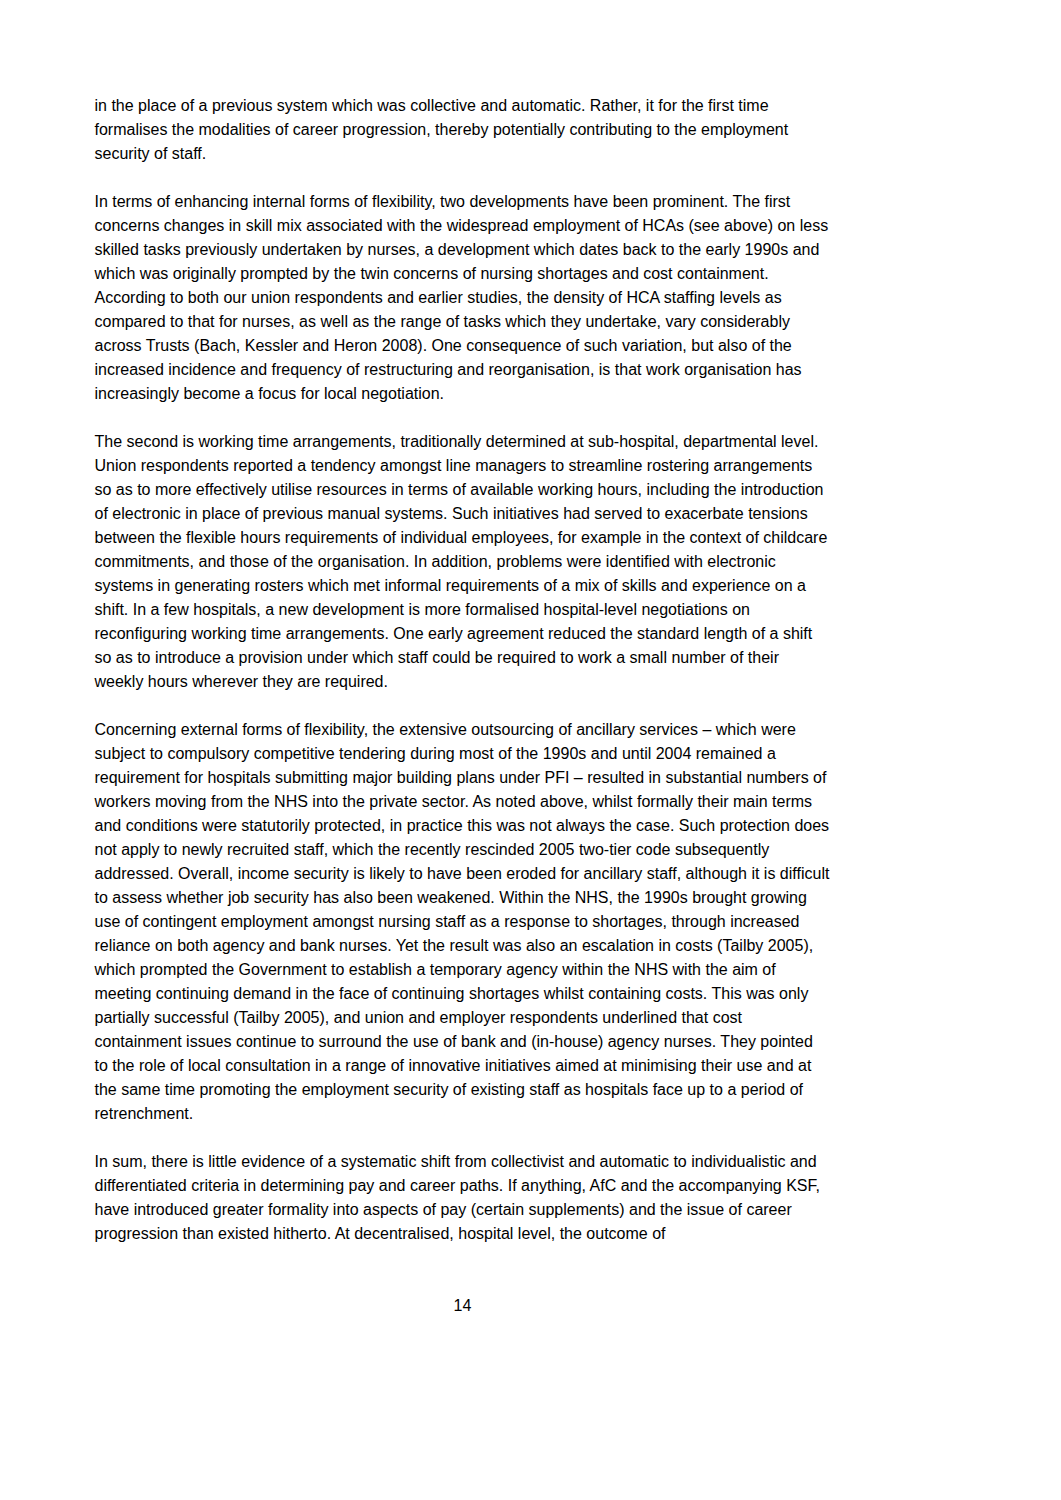in the place of a previous system which was collective and automatic. Rather, it for the first time formalises the modalities of career progression, thereby potentially contributing to the employment security of staff.
In terms of enhancing internal forms of flexibility, two developments have been prominent. The first concerns changes in skill mix associated with the widespread employment of HCAs (see above) on less skilled tasks previously undertaken by nurses, a development which dates back to the early 1990s and which was originally prompted by the twin concerns of nursing shortages and cost containment. According to both our union respondents and earlier studies, the density of HCA staffing levels as compared to that for nurses, as well as the range of tasks which they undertake, vary considerably across Trusts (Bach, Kessler and Heron 2008). One consequence of such variation, but also of the increased incidence and frequency of restructuring and reorganisation, is that work organisation has increasingly become a focus for local negotiation.
The second is working time arrangements, traditionally determined at sub-hospital, departmental level. Union respondents reported a tendency amongst line managers to streamline rostering arrangements so as to more effectively utilise resources in terms of available working hours, including the introduction of electronic in place of previous manual systems. Such initiatives had served to exacerbate tensions between the flexible hours requirements of individual employees, for example in the context of childcare commitments, and those of the organisation. In addition, problems were identified with electronic systems in generating rosters which met informal requirements of a mix of skills and experience on a shift. In a few hospitals, a new development is more formalised hospital-level negotiations on reconfiguring working time arrangements. One early agreement reduced the standard length of a shift so as to introduce a provision under which staff could be required to work a small number of their weekly hours wherever they are required.
Concerning external forms of flexibility, the extensive outsourcing of ancillary services – which were subject to compulsory competitive tendering during most of the 1990s and until 2004 remained a requirement for hospitals submitting major building plans under PFI – resulted in substantial numbers of workers moving from the NHS into the private sector. As noted above, whilst formally their main terms and conditions were statutorily protected, in practice this was not always the case. Such protection does not apply to newly recruited staff, which the recently rescinded 2005 two-tier code subsequently addressed. Overall, income security is likely to have been eroded for ancillary staff, although it is difficult to assess whether job security has also been weakened. Within the NHS, the 1990s brought growing use of contingent employment amongst nursing staff as a response to shortages, through increased reliance on both agency and bank nurses. Yet the result was also an escalation in costs (Tailby 2005), which prompted the Government to establish a temporary agency within the NHS with the aim of meeting continuing demand in the face of continuing shortages whilst containing costs. This was only partially successful (Tailby 2005), and union and employer respondents underlined that cost containment issues continue to surround the use of bank and (in-house) agency nurses. They pointed to the role of local consultation in a range of innovative initiatives aimed at minimising their use and at the same time promoting the employment security of existing staff as hospitals face up to a period of retrenchment.
In sum, there is little evidence of a systematic shift from collectivist and automatic to individualistic and differentiated criteria in determining pay and career paths. If anything, AfC and the accompanying KSF, have introduced greater formality into aspects of pay (certain supplements) and the issue of career progression than existed hitherto. At decentralised, hospital level, the outcome of
14